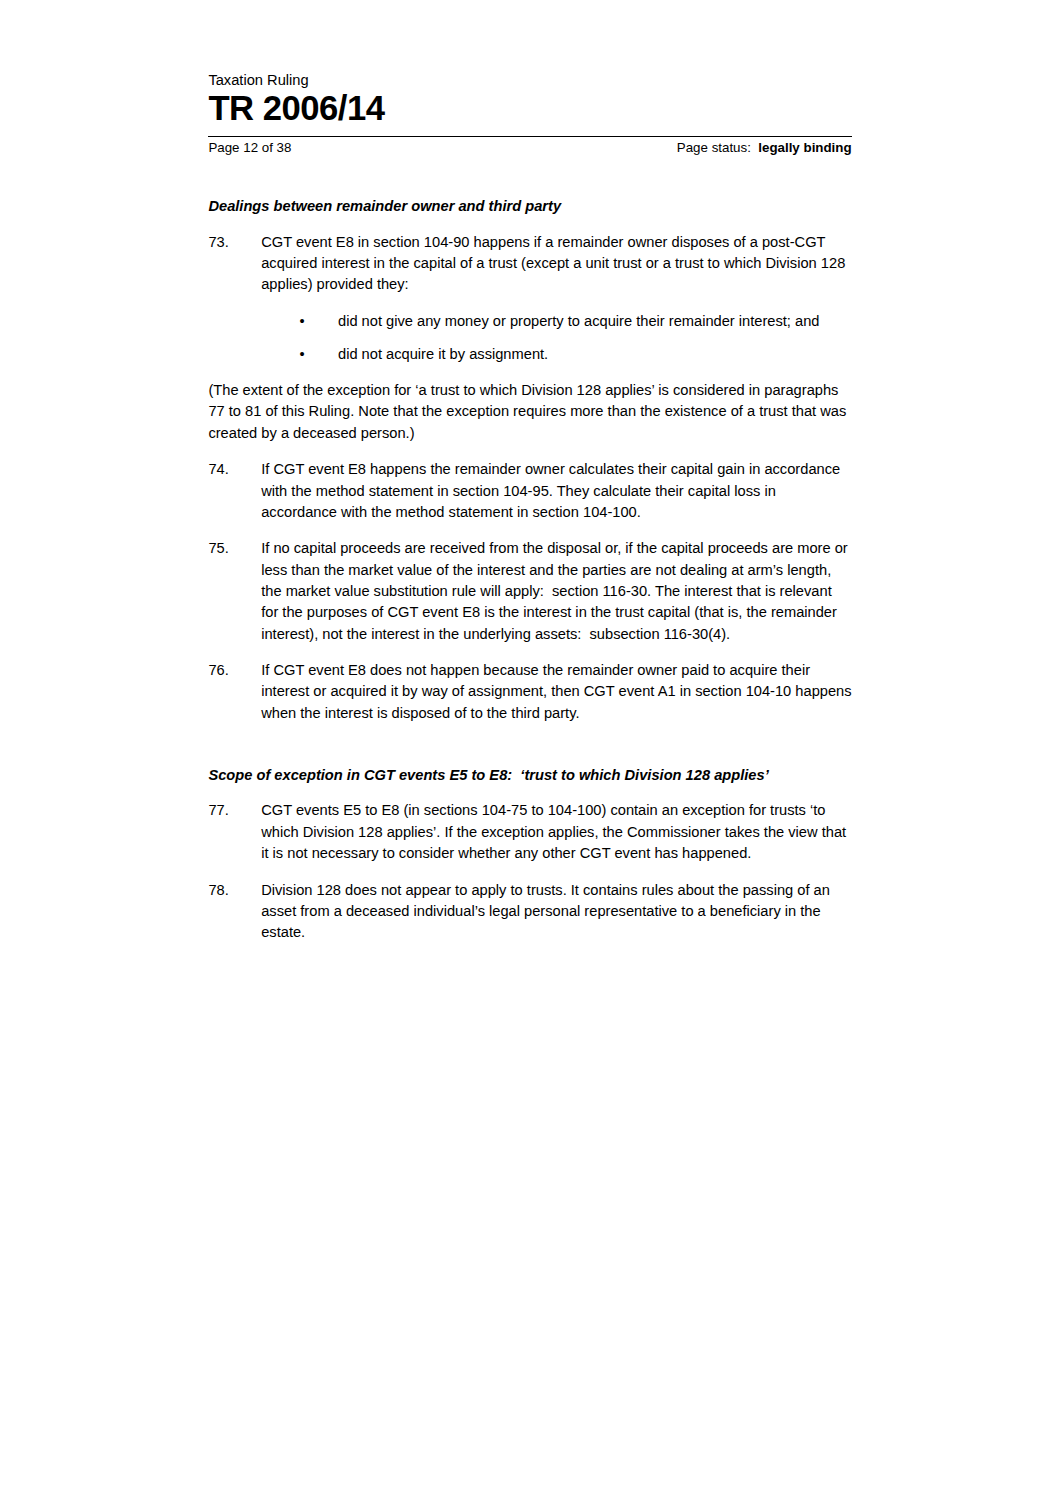Taxation Ruling
TR 2006/14
Page 12 of 38
Page status: legally binding
Dealings between remainder owner and third party
73.
CGT event E8 in section 104-90 happens if a remainder owner disposes of a post-CGT acquired interest in the capital of a trust (except a unit trust or a trust to which Division 128 applies) provided they:
did not give any money or property to acquire their remainder interest; and
did not acquire it by assignment.
(The extent of the exception for ‘a trust to which Division 128 applies’ is considered in paragraphs 77 to 81 of this Ruling. Note that the exception requires more than the existence of a trust that was created by a deceased person.)
74.
If CGT event E8 happens the remainder owner calculates their capital gain in accordance with the method statement in section 104-95. They calculate their capital loss in accordance with the method statement in section 104-100.
75.
If no capital proceeds are received from the disposal or, if the capital proceeds are more or less than the market value of the interest and the parties are not dealing at arm’s length, the market value substitution rule will apply: section 116-30. The interest that is relevant for the purposes of CGT event E8 is the interest in the trust capital (that is, the remainder interest), not the interest in the underlying assets: subsection 116-30(4).
76.
If CGT event E8 does not happen because the remainder owner paid to acquire their interest or acquired it by way of assignment, then CGT event A1 in section 104-10 happens when the interest is disposed of to the third party.
Scope of exception in CGT events E5 to E8: ‘trust to which Division 128 applies’
77.
CGT events E5 to E8 (in sections 104-75 to 104-100) contain an exception for trusts ‘to which Division 128 applies’. If the exception applies, the Commissioner takes the view that it is not necessary to consider whether any other CGT event has happened.
78.
Division 128 does not appear to apply to trusts. It contains rules about the passing of an asset from a deceased individual’s legal personal representative to a beneficiary in the estate.